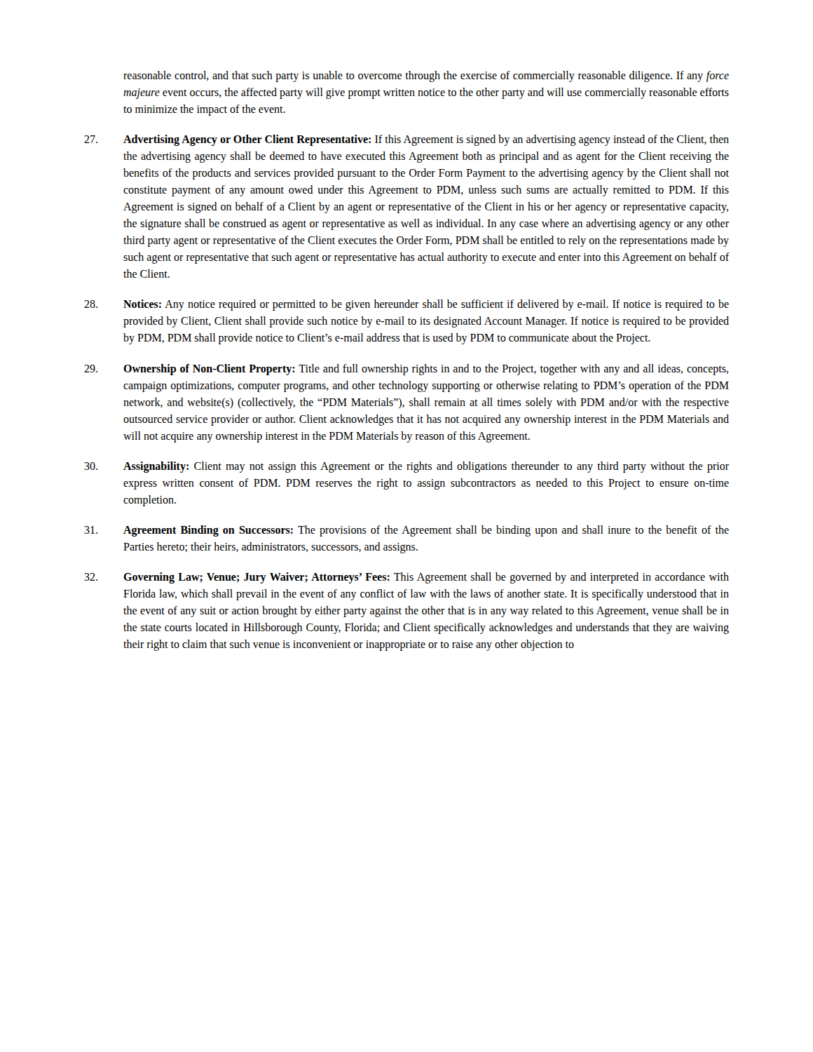reasonable control, and that such party is unable to overcome through the exercise of commercially reasonable diligence. If any force majeure event occurs, the affected party will give prompt written notice to the other party and will use commercially reasonable efforts to minimize the impact of the event.
27. Advertising Agency or Other Client Representative: If this Agreement is signed by an advertising agency instead of the Client, then the advertising agency shall be deemed to have executed this Agreement both as principal and as agent for the Client receiving the benefits of the products and services provided pursuant to the Order Form Payment to the advertising agency by the Client shall not constitute payment of any amount owed under this Agreement to PDM, unless such sums are actually remitted to PDM. If this Agreement is signed on behalf of a Client by an agent or representative of the Client in his or her agency or representative capacity, the signature shall be construed as agent or representative as well as individual. In any case where an advertising agency or any other third party agent or representative of the Client executes the Order Form, PDM shall be entitled to rely on the representations made by such agent or representative that such agent or representative has actual authority to execute and enter into this Agreement on behalf of the Client.
28. Notices: Any notice required or permitted to be given hereunder shall be sufficient if delivered by e-mail. If notice is required to be provided by Client, Client shall provide such notice by e-mail to its designated Account Manager. If notice is required to be provided by PDM, PDM shall provide notice to Client’s e-mail address that is used by PDM to communicate about the Project.
29. Ownership of Non-Client Property: Title and full ownership rights in and to the Project, together with any and all ideas, concepts, campaign optimizations, computer programs, and other technology supporting or otherwise relating to PDM’s operation of the PDM network, and website(s) (collectively, the “PDM Materials”), shall remain at all times solely with PDM and/or with the respective outsourced service provider or author. Client acknowledges that it has not acquired any ownership interest in the PDM Materials and will not acquire any ownership interest in the PDM Materials by reason of this Agreement.
30. Assignability: Client may not assign this Agreement or the rights and obligations thereunder to any third party without the prior express written consent of PDM. PDM reserves the right to assign subcontractors as needed to this Project to ensure on-time completion.
31. Agreement Binding on Successors: The provisions of the Agreement shall be binding upon and shall inure to the benefit of the Parties hereto; their heirs, administrators, successors, and assigns.
32. Governing Law; Venue; Jury Waiver; Attorneys’ Fees: This Agreement shall be governed by and interpreted in accordance with Florida law, which shall prevail in the event of any conflict of law with the laws of another state. It is specifically understood that in the event of any suit or action brought by either party against the other that is in any way related to this Agreement, venue shall be in the state courts located in Hillsborough County, Florida; and Client specifically acknowledges and understands that they are waiving their right to claim that such venue is inconvenient or inappropriate or to raise any other objection to